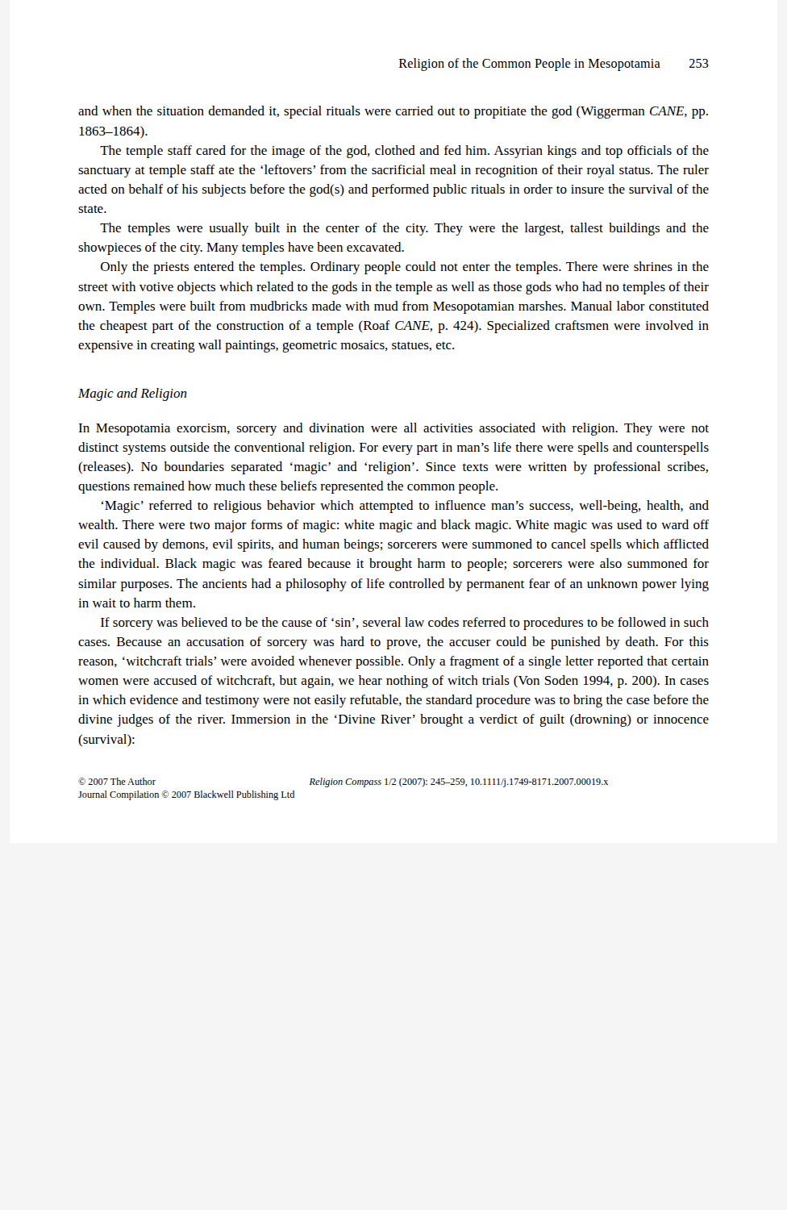Religion of the Common People in Mesopotamia 253
and when the situation demanded it, special rituals were carried out to propitiate the god (Wiggerman CANE, pp. 1863–1864).
The temple staff cared for the image of the god, clothed and fed him. Assyrian kings and top officials of the sanctuary at temple staff ate the ‘leftovers’ from the sacrificial meal in recognition of their royal status. The ruler acted on behalf of his subjects before the god(s) and performed public rituals in order to insure the survival of the state.
The temples were usually built in the center of the city. They were the largest, tallest buildings and the showpieces of the city. Many temples have been excavated.
Only the priests entered the temples. Ordinary people could not enter the temples. There were shrines in the street with votive objects which related to the gods in the temple as well as those gods who had no temples of their own. Temples were built from mudbricks made with mud from Mesopotamian marshes. Manual labor constituted the cheapest part of the construction of a temple (Roaf CANE, p. 424). Specialized craftsmen were involved in expensive in creating wall paintings, geometric mosaics, statues, etc.
Magic and Religion
In Mesopotamia exorcism, sorcery and divination were all activities associated with religion. They were not distinct systems outside the conventional religion. For every part in man’s life there were spells and counterspells (releases). No boundaries separated ‘magic’ and ‘religion’. Since texts were written by professional scribes, questions remained how much these beliefs represented the common people.
‘Magic’ referred to religious behavior which attempted to influence man’s success, well-being, health, and wealth. There were two major forms of magic: white magic and black magic. White magic was used to ward off evil caused by demons, evil spirits, and human beings; sorcerers were summoned to cancel spells which afflicted the individual. Black magic was feared because it brought harm to people; sorcerers were also summoned for similar purposes. The ancients had a philosophy of life controlled by permanent fear of an unknown power lying in wait to harm them.
If sorcery was believed to be the cause of ‘sin’, several law codes referred to procedures to be followed in such cases. Because an accusation of sorcery was hard to prove, the accuser could be punished by death. For this reason, ‘witchcraft trials’ were avoided whenever possible. Only a fragment of a single letter reported that certain women were accused of witchcraft, but again, we hear nothing of witch trials (Von Soden 1994, p. 200). In cases in which evidence and testimony were not easily refutable, the standard procedure was to bring the case before the divine judges of the river. Immersion in the ‘Divine River’ brought a verdict of guilt (drowning) or innocence (survival):
© 2007 The Author
Journal Compilation © 2007 Blackwell Publishing Ltd
Religion Compass 1/2 (2007): 245–259, 10.1111/j.1749-8171.2007.00019.x